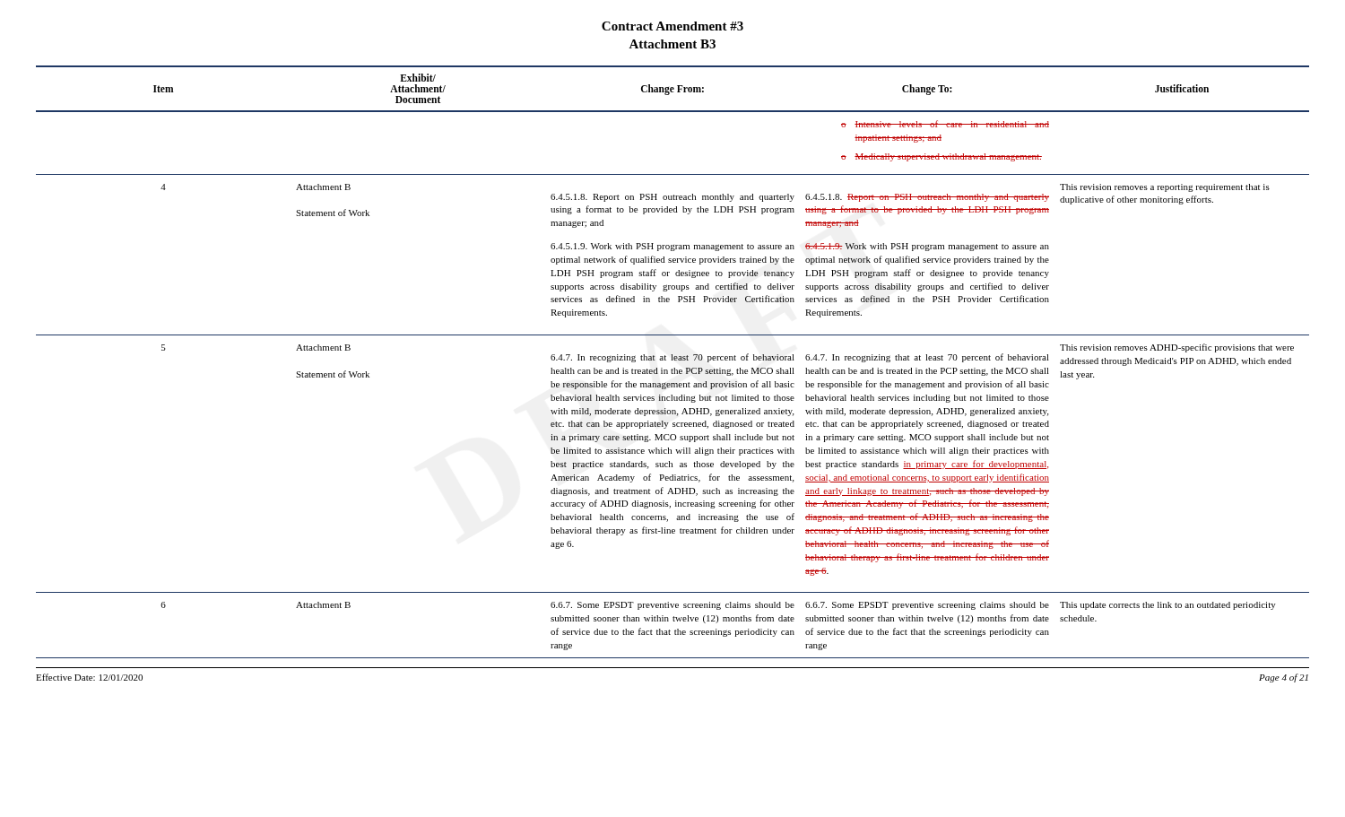DRAFT
Contract Amendment #3
Attachment B3
| Item | Exhibit/ Attachment/ Document | Change From: | Change To: | Justification |
| --- | --- | --- | --- | --- |
| | | | o Intensive levels of care in residential and inpatient settings; and o Medically supervised withdrawal management. | |
| 4 | Attachment B Statement of Work | 6.4.5.1.8. Report on PSH outreach monthly and quarterly using a format to be provided by the LDH PSH program manager; and 6.4.5.1.9. Work with PSH program management to assure an optimal network of qualified service providers trained by the LDH PSH program staff or designee to provide tenancy supports across disability groups and certified to deliver services as defined in the PSH Provider Certification Requirements. | 6.4.5.1.8. Report on PSH outreach monthly and quarterly using a format to be provided by the LDH PSH program manager; and 6.4.5.1.9. Work with PSH program management to assure an optimal network of qualified service providers trained by the LDH PSH program staff or designee to provide tenancy supports across disability groups and certified to deliver services as defined in the PSH Provider Certification Requirements. | This revision removes a reporting requirement that is duplicative of other monitoring efforts. |
| 5 | Attachment B Statement of Work | 6.4.7. In recognizing that at least 70 percent of behavioral health can be and is treated in the PCP setting, the MCO shall be responsible for the management and provision of all basic behavioral health services including but not limited to those with mild, moderate depression, ADHD, generalized anxiety, etc. that can be appropriately screened, diagnosed or treated in a primary care setting. MCO support shall include but not be limited to assistance which will align their practices with best practice standards, such as those developed by the American Academy of Pediatrics, for the assessment, diagnosis, and treatment of ADHD, such as increasing the accuracy of ADHD diagnosis, increasing screening for other behavioral health concerns, and increasing the use of behavioral therapy as first-line treatment for children under age 6. | 6.4.7. In recognizing that at least 70 percent of behavioral health can be and is treated in the PCP setting, the MCO shall be responsible for the management and provision of all basic behavioral health services including but not limited to those with mild, moderate depression, ADHD, generalized anxiety, etc. that can be appropriately screened, diagnosed or treated in a primary care setting. MCO support shall include but not be limited to assistance which will align their practices with best practice standards in primary care for developmental, social, and emotional concerns, to support early identification and early linkage to treatment , such as those developed by the American Academy of Pediatrics, for the assessment, diagnosis, and treatment of ADHD, such as increasing the accuracy of ADHD diagnosis, increasing screening for other behavioral health concerns, and increasing the use of behavioral therapy as first-line treatment for children under age 6 . | This revision removes ADHD-specific provisions that were addressed through Medicaid's PIP on ADHD, which ended last year. |
| 6 | Attachment B | 6.6.7. Some EPSDT preventive screening claims should be submitted sooner than within twelve (12) months from date of service due to the fact that the screenings periodicity can range | 6.6.7. Some EPSDT preventive screening claims should be submitted sooner than within twelve (12) months from date of service due to the fact that the screenings periodicity can range | This update corrects the link to an outdated periodicity schedule. |
Effective Date: 12/01/2020
Page 4 of 21